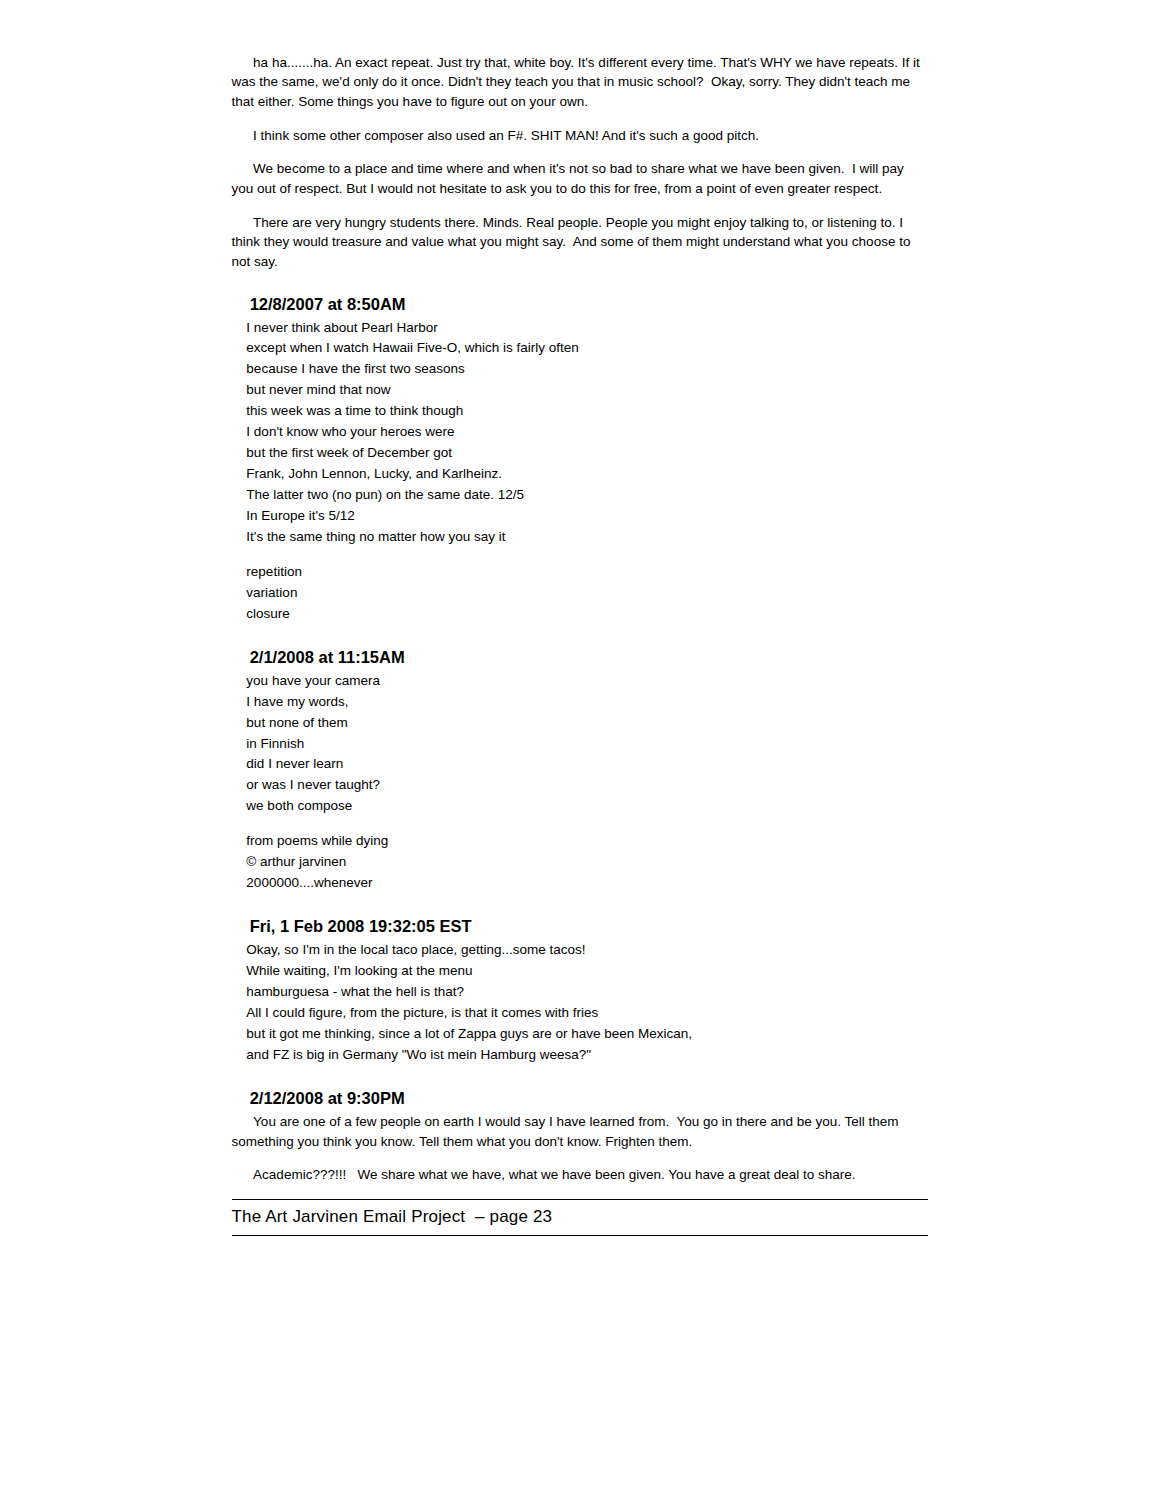ha ha.......ha. An exact repeat. Just try that, white boy. It's different every time. That's WHY we have repeats. If it was the same, we'd only do it once. Didn't they teach you that in music school? Okay, sorry. They didn't teach me that either. Some things you have to figure out on your own.
I think some other composer also used an F#. SHIT MAN! And it's such a good pitch.
We become to a place and time where and when it's not so bad to share what we have been given. I will pay you out of respect. But I would not hesitate to ask you to do this for free, from a point of even greater respect.
There are very hungry students there. Minds. Real people. People you might enjoy talking to, or listening to. I think they would treasure and value what you might say. And some of them might understand what you choose to not say.
12/8/2007 at 8:50AM
I never think about Pearl Harbor
except when I watch Hawaii Five-O, which is fairly often
because I have the first two seasons
but never mind that now
this week was a time to think though
I don't know who your heroes were
but the first week of December got
Frank, John Lennon, Lucky, and Karlheinz.
The latter two (no pun) on the same date. 12/5
In Europe it's 5/12
It's the same thing no matter how you say it
repetition
variation
closure
2/1/2008 at 11:15AM
you have your camera
I have my words,
but none of them
in Finnish
did I never learn
or was I never taught?
we both compose
from poems while dying
© arthur jarvinen
2000000....whenever
Fri, 1 Feb 2008 19:32:05 EST
Okay, so I'm in the local taco place, getting...some tacos!
While waiting, I'm looking at the menu
hamburguesa - what the hell is that?
All I could figure, from the picture, is that it comes with fries
but it got me thinking, since a lot of Zappa guys are or have been Mexican,
and FZ is big in Germany "Wo ist mein Hamburg weesa?"
2/12/2008 at 9:30PM
You are one of a few people on earth I would say I have learned from. You go in there and be you. Tell them something you think you know. Tell them what you don't know. Frighten them.
Academic???!!! We share what we have, what we have been given. You have a great deal to share.
The Art Jarvinen Email Project – page 23